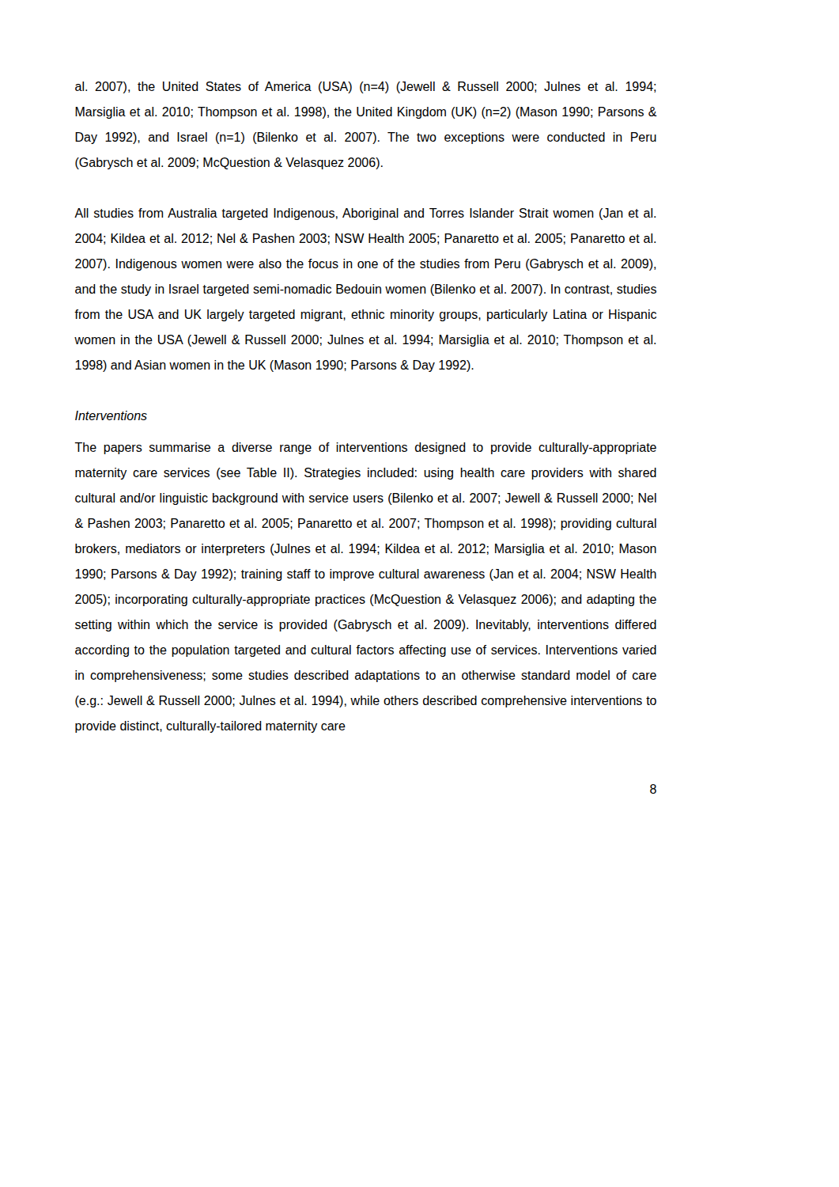al. 2007), the United States of America (USA) (n=4) (Jewell & Russell 2000; Julnes et al. 1994; Marsiglia et al. 2010; Thompson et al. 1998), the United Kingdom (UK) (n=2) (Mason 1990; Parsons & Day 1992), and Israel (n=1) (Bilenko et al. 2007). The two exceptions were conducted in Peru (Gabrysch et al. 2009; McQuestion & Velasquez 2006).
All studies from Australia targeted Indigenous, Aboriginal and Torres Islander Strait women (Jan et al. 2004; Kildea et al. 2012; Nel & Pashen 2003; NSW Health 2005; Panaretto et al. 2005; Panaretto et al. 2007). Indigenous women were also the focus in one of the studies from Peru (Gabrysch et al. 2009), and the study in Israel targeted semi-nomadic Bedouin women (Bilenko et al. 2007). In contrast, studies from the USA and UK largely targeted migrant, ethnic minority groups, particularly Latina or Hispanic women in the USA (Jewell & Russell 2000; Julnes et al. 1994; Marsiglia et al. 2010; Thompson et al. 1998) and Asian women in the UK (Mason 1990; Parsons & Day 1992).
Interventions
The papers summarise a diverse range of interventions designed to provide culturally-appropriate maternity care services (see Table II). Strategies included: using health care providers with shared cultural and/or linguistic background with service users (Bilenko et al. 2007; Jewell & Russell 2000; Nel & Pashen 2003; Panaretto et al. 2005; Panaretto et al. 2007; Thompson et al. 1998); providing cultural brokers, mediators or interpreters (Julnes et al. 1994; Kildea et al. 2012; Marsiglia et al. 2010; Mason 1990; Parsons & Day 1992); training staff to improve cultural awareness (Jan et al. 2004; NSW Health 2005); incorporating culturally-appropriate practices (McQuestion & Velasquez 2006); and adapting the setting within which the service is provided (Gabrysch et al. 2009). Inevitably, interventions differed according to the population targeted and cultural factors affecting use of services. Interventions varied in comprehensiveness; some studies described adaptations to an otherwise standard model of care (e.g.: Jewell & Russell 2000; Julnes et al. 1994), while others described comprehensive interventions to provide distinct, culturally-tailored maternity care
8